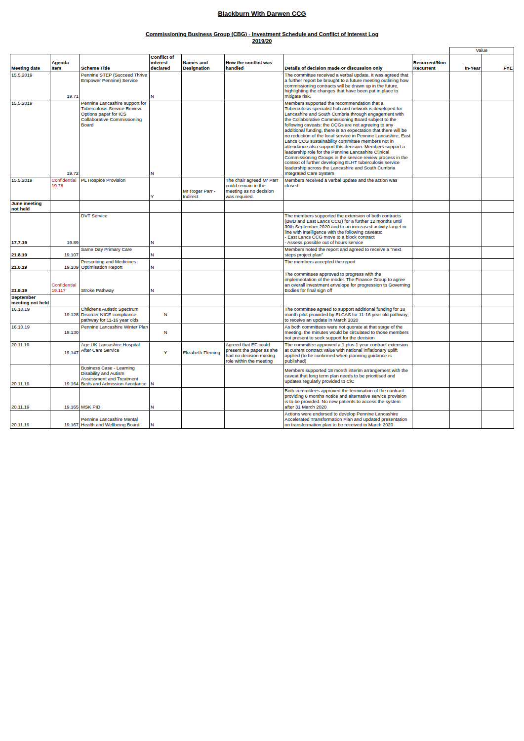Blackburn With Darwen CCG
Commissioning Business Group (CBG) - Investment Schedule and Conflict of Interest Log
2019/20
| | | | | | | | | Value |
| --- | --- | --- | --- | --- | --- | --- | --- | --- |
| Meeting date | Agenda Item | Scheme Title | Conflict of interest declared | Names and Designation | How the conflict was handled | Details of decision made or discussion only | Recurrent/Non Recurrent | In-Year | FYE |
| 15.5.2019 | 19.71 | Pennine STEP (Succeed Thrive Empower Pennine) Service | N | | | The committee received a verbal update. It was agreed that a further report be brought to a future meeting outlining how commissioning contracts will be drawn up in the future, highlighting the changes that have been put in place to mitigate risk. | | | |
| 15.5.2019 | 19.72 | Pennine Lancashire support for Tuberculosis Service Review. Options paper for ICS Collaborative Commissioning Board | N | | | Members supported the recommendation that a Tuberculosis specialist hub and network is developed for Lancashire and South Cumbria through engagement with the Collaborative Commissioning Board subject to the following caveats: the CCGs are not agreeing to any additional funding, there is an expectation that there will be no reduction of the local service in Pennine Lancashire, East Lancs CCG sustainability committee members not in attendance also support this decision. Members support a leadership role for the Pennine Lancashire Clinical Commissioning Groups in the service review process in the context of further developing ELHT tuberculosis service leadership across the Lancashire and South Cumbria Integrated Care System | | | |
| 15.5.2019 | Confidential 19.78 | PL Hospice Provision | Y | Mr Roger Parr - Indirect | The chair agreed Mr Parr could remain in the meeting as no decision was required. | Members received a verbal update and the action was closed. | | | |
| June meeting not held | | | | | | | | | |
| 17.7.19 | 19.89 | DVT Service | N | | | The members supported the extension of both contracts (BwD and East Lancs CCG) for a further 12 months until 30th September 2020 and to an increased activity target in line with intelligence with the following caveats: - East Lancs CCG move to a block contract - Assess possible out of hours service | | | |
| 21.8.19 | 19.107 | Same Day Primary Care | N | | | Members noted the report and agreed to receive a "next steps project plan" | | | |
| 21.8.19 | 19.109 | Prescribing and Medicines Optimisation Report | N | | | The members accepted the report | | | |
| 21.8.19 | Confidential 19.117 | Stroke Pathway | N | | | The committees approved to progress with the implementation of the model. The Finance Group to agree an overall investment envelope for progression to Governing Bodies for final sign off | | | |
| September meeting not held | | | | | | | | | |
| 16.10.19 | 19.128 | Childrens Autistic Spectrum Disorder NICE compliance pathway for 11-16 year olds | N | | | The committee agreed to support additional funding for 18 month pilot proivided by ELCAS for 11-16 year old pathway; to receive an update in March 2020 | | | |
| 16.10.19 | 19.130 | Pennine Lancashire Winter Plan | N | | | As both committees were not quorate at that stage of the meeting, the minutes would be circulated to those members not present to seek support for the decision | | | |
| 20.11.19 | 19.147 | Age UK Lancashire Hospital After Care Service | Y | Elizabeth Fleming | Agreed that EF could present the paper as she had no decision making role within the meeting | The committee approved a 1 plus 1 year contract extension at current contract value with national inflationary uplift applied (to be confirmed when planning guidance is published) | | | |
| 20.11.19 | 19.164 | Business Case - Learning Disability and Autism Assessment and Treatment Beds and Admission Avoidance | N | | | Members supported 18 month interim arrangement with the caveat that long term plan needs to be prioritised and updates regularly provided to CiC | | | |
| 20.11.19 | 19.165 | MSK PID | N | | | Both committees approved the termination of the contract providing 6 months notice and alternative service provision is to be provided. No new patients to access the system after 31 March 2020 | | | |
| 20.11.19 | 19.167 | Pennine Lancashire Mental Health and Wellbeing Board | N | | | Actions were endorsed to develop Pennine Lancashire Accelerated Transformation Plan and updated presentation on transformation plan to be received in March 2020 | | | |